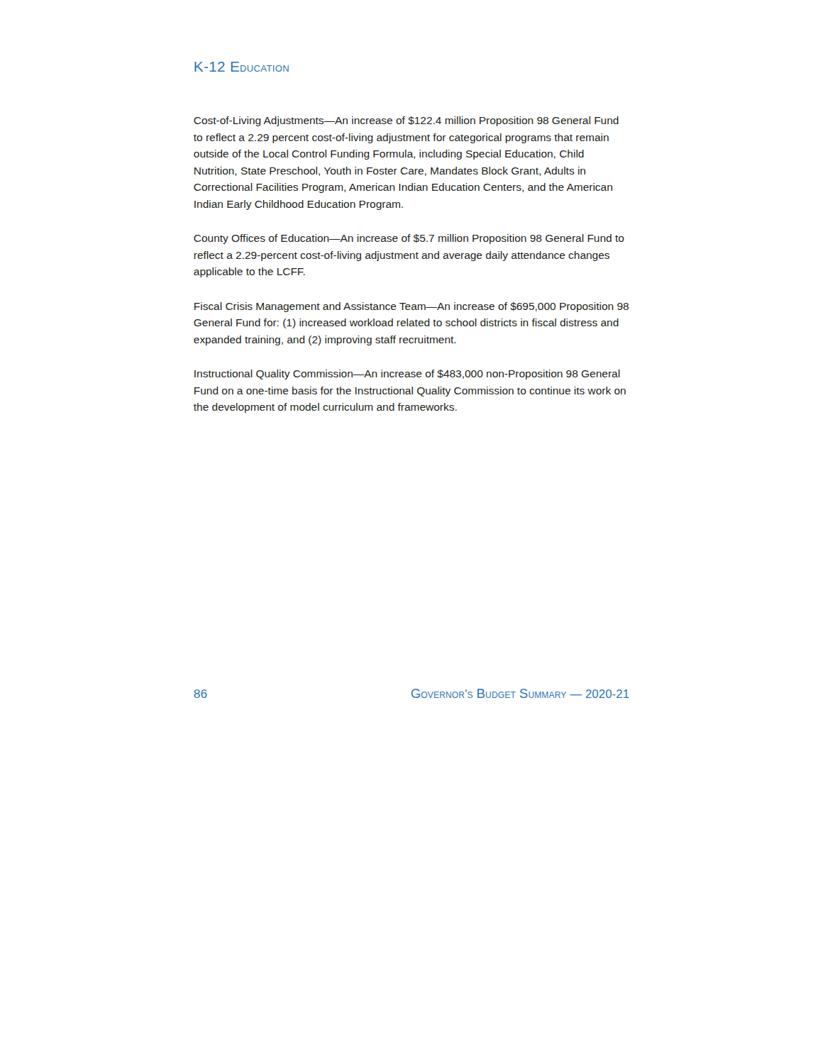K-12 Education
Cost-of-Living Adjustments—An increase of $122.4 million Proposition 98 General Fund to reflect a 2.29 percent cost-of-living adjustment for categorical programs that remain outside of the Local Control Funding Formula, including Special Education, Child Nutrition, State Preschool, Youth in Foster Care, Mandates Block Grant, Adults in Correctional Facilities Program, American Indian Education Centers, and the American Indian Early Childhood Education Program.
County Offices of Education—An increase of $5.7 million Proposition 98 General Fund to reflect a 2.29-percent cost-of-living adjustment and average daily attendance changes applicable to the LCFF.
Fiscal Crisis Management and Assistance Team—An increase of $695,000 Proposition 98 General Fund for: (1) increased workload related to school districts in fiscal distress and expanded training, and (2) improving staff recruitment.
Instructional Quality Commission—An increase of $483,000 non-Proposition 98 General Fund on a one-time basis for the Instructional Quality Commission to continue its work on the development of model curriculum and frameworks.
86
Governor's Budget Summary — 2020-21